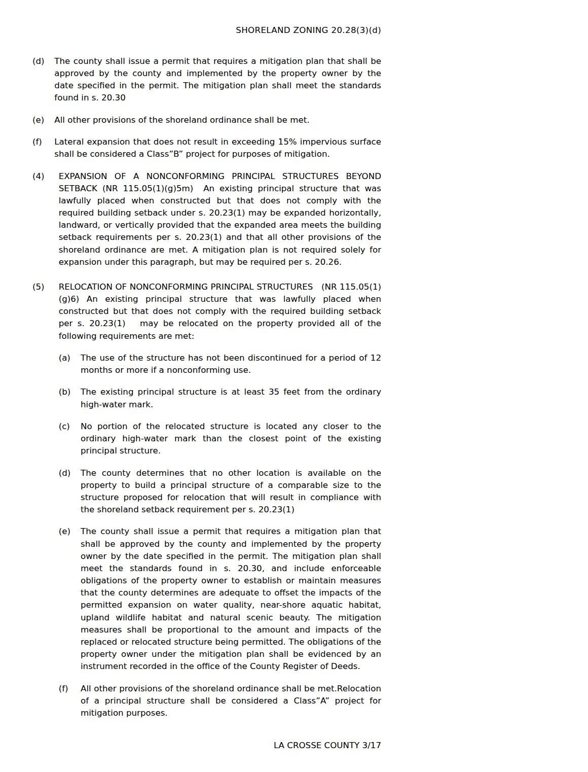SHORELAND ZONING 20.28(3)(d)
(d)
The county shall issue a permit that requires a mitigation plan that shall be approved by the county and implemented by the property owner by the date specified in the permit. The mitigation plan shall meet the standards found in s. 20.30
(e)
All other provisions of the shoreland ordinance shall be met.
(f)
Lateral expansion that does not result in exceeding 15% impervious surface shall be considered a Class”B” project for purposes of mitigation.
(4)
EXPANSION OF A NONCONFORMING PRINCIPAL STRUCTURES BEYOND SETBACK (NR 115.05(1)(g)5m) An existing principal structure that was lawfully placed when constructed but that does not comply with the required building setback under s. 20.23(1) may be expanded horizontally, landward, or vertically provided that the expanded area meets the building setback requirements per s. 20.23(1) and that all other provisions of the shoreland ordinance are met. A mitigation plan is not required solely for expansion under this paragraph, but may be required per s. 20.26.
(5)
RELOCATION OF NONCONFORMING PRINCIPAL STRUCTURES (NR 115.05(1)(g)6) An existing principal structure that was lawfully placed when constructed but that does not comply with the required building setback per s. 20.23(1) may be relocated on the property provided all of the following requirements are met:
(a)
The use of the structure has not been discontinued for a period of 12 months or more if a nonconforming use.
(b)
The existing principal structure is at least 35 feet from the ordinary high-water mark.
(c)
No portion of the relocated structure is located any closer to the ordinary high-water mark than the closest point of the existing principal structure.
(d)
The county determines that no other location is available on the property to build a principal structure of a comparable size to the structure proposed for relocation that will result in compliance with the shoreland setback requirement per s. 20.23(1)
(e)
The county shall issue a permit that requires a mitigation plan that shall be approved by the county and implemented by the property owner by the date specified in the permit. The mitigation plan shall meet the standards found in s. 20.30, and include enforceable obligations of the property owner to establish or maintain measures that the county determines are adequate to offset the impacts of the permitted expansion on water quality, near-shore aquatic habitat, upland wildlife habitat and natural scenic beauty. The mitigation measures shall be proportional to the amount and impacts of the replaced or relocated structure being permitted. The obligations of the property owner under the mitigation plan shall be evidenced by an instrument recorded in the office of the County Register of Deeds.
(f)
All other provisions of the shoreland ordinance shall be met.Relocation of a principal structure shall be considered a Class”A” project for mitigation purposes.
LA CROSSE COUNTY 3/17